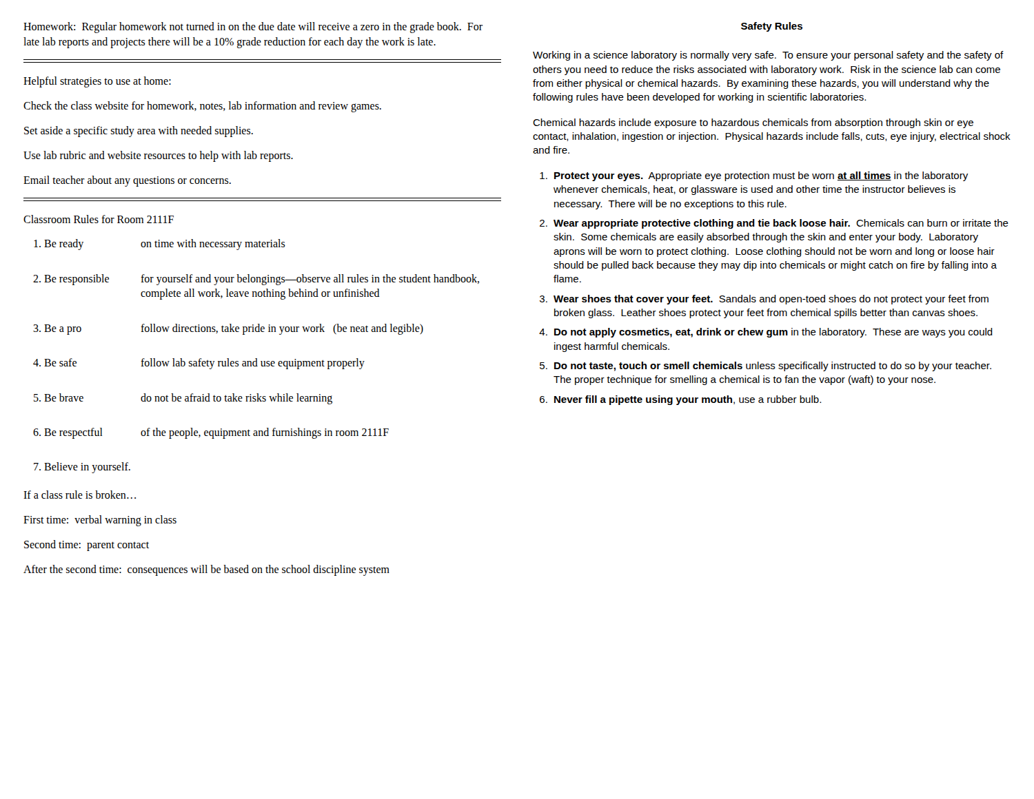Homework: Regular homework not turned in on the due date will receive a zero in the grade book. For late lab reports and projects there will be a 10% grade reduction for each day the work is late.
Helpful strategies to use at home:
Check the class website for homework, notes, lab information and review games.
Set aside a specific study area with needed supplies.
Use lab rubric and website resources to help with lab reports.
Email teacher about any questions or concerns.
Classroom Rules for Room 2111F
Be ready
on time with necessary materials
Be responsible
for yourself and your belongings—observe all rules in the student handbook, complete all work, leave nothing behind or unfinished
Be a pro
follow directions, take pride in your work (be neat and legible)
Be safe
follow lab safety rules and use equipment properly
Be brave
do not be afraid to take risks while learning
Be respectful
of the people, equipment and furnishings in room 2111F
Believe in yourself.
If a class rule is broken…
First time: verbal warning in class
Second time: parent contact
After the second time: consequences will be based on the school discipline system
Safety Rules
Working in a science laboratory is normally very safe. To ensure your personal safety and the safety of others you need to reduce the risks associated with laboratory work. Risk in the science lab can come from either physical or chemical hazards. By examining these hazards, you will understand why the following rules have been developed for working in scientific laboratories.
Chemical hazards include exposure to hazardous chemicals from absorption through skin or eye contact, inhalation, ingestion or injection. Physical hazards include falls, cuts, eye injury, electrical shock and fire.
Protect your eyes. Appropriate eye protection must be worn at all times in the laboratory whenever chemicals, heat, or glassware is used and other time the instructor believes is necessary. There will be no exceptions to this rule.
Wear appropriate protective clothing and tie back loose hair. Chemicals can burn or irritate the skin. Some chemicals are easily absorbed through the skin and enter your body. Laboratory aprons will be worn to protect clothing. Loose clothing should not be worn and long or loose hair should be pulled back because they may dip into chemicals or might catch on fire by falling into a flame.
Wear shoes that cover your feet. Sandals and open-toed shoes do not protect your feet from broken glass. Leather shoes protect your feet from chemical spills better than canvas shoes.
Do not apply cosmetics, eat, drink or chew gum in the laboratory. These are ways you could ingest harmful chemicals.
Do not taste, touch or smell chemicals unless specifically instructed to do so by your teacher. The proper technique for smelling a chemical is to fan the vapor (waft) to your nose.
Never fill a pipette using your mouth, use a rubber bulb.